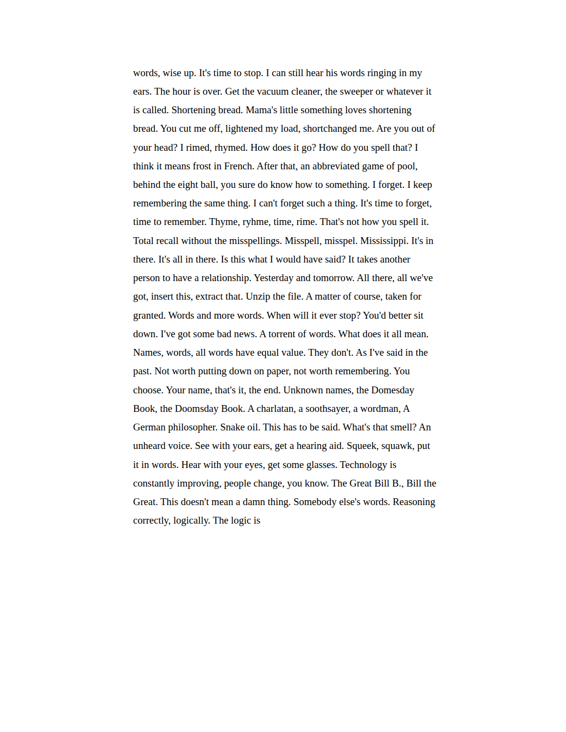words, wise up. It's time to stop. I can still hear his words ringing in my ears. The hour is over. Get the vacuum cleaner, the sweeper or whatever it is called. Shortening bread. Mama's little something loves shortening bread. You cut me off, lightened my load, shortchanged me. Are you out of your head? I rimed, rhymed. How does it go? How do you spell that? I think it means frost in French. After that, an abbreviated game of pool, behind the eight ball, you sure do know how to something. I forget. I keep remembering the same thing. I can't forget such a thing. It's time to forget, time to remember. Thyme, ryhme, time, rime. That's not how you spell it. Total recall without the misspellings. Misspell, misspel. Mississippi. It's in there. It's all in there. Is this what I would have said? It takes another person to have a relationship. Yesterday and tomorrow. All there, all we've got, insert this, extract that. Unzip the file. A matter of course, taken for granted. Words and more words. When will it ever stop? You'd better sit down. I've got some bad news. A torrent of words. What does it all mean. Names, words, all words have equal value. They don't. As I've said in the past. Not worth putting down on paper, not worth remembering. You choose. Your name, that's it, the end. Unknown names, the Domesday Book, the Doomsday Book. A charlatan, a soothsayer, a wordman, A German philosopher. Snake oil. This has to be said. What's that smell? An unheard voice. See with your ears, get a hearing aid. Squeek, squawk, put it in words. Hear with your eyes, get some glasses. Technology is constantly improving, people change, you know. The Great Bill B., Bill the Great. This doesn't mean a damn thing. Somebody else's words. Reasoning correctly, logically. The logic is